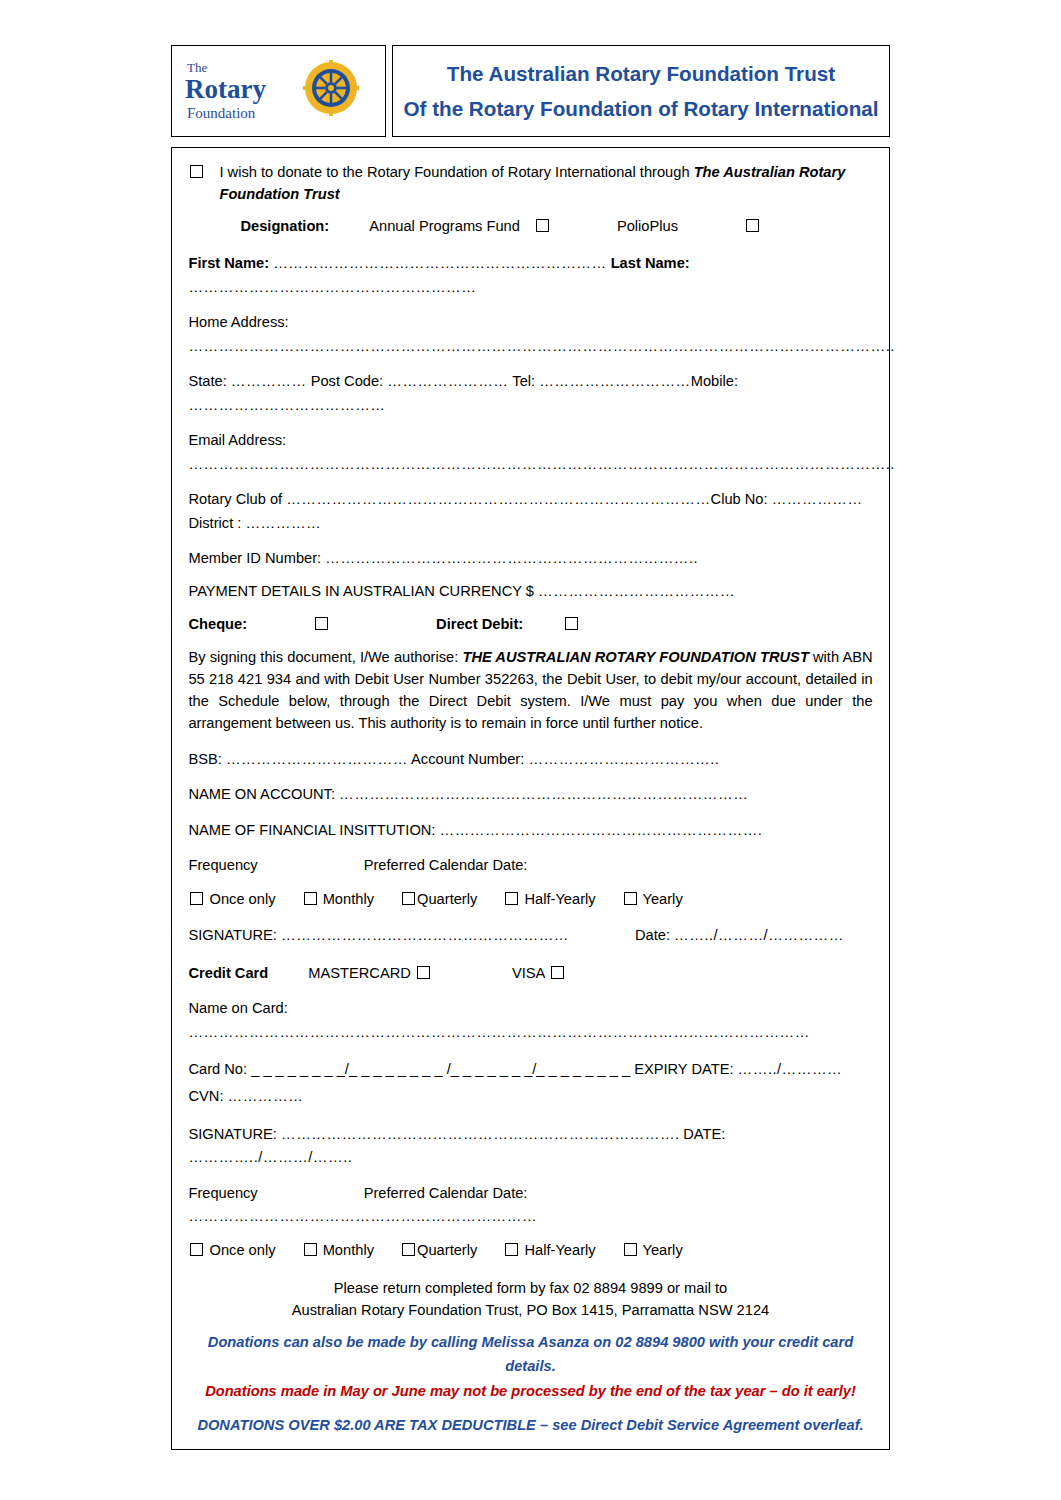The Rotary Foundation
The Australian Rotary Foundation Trust
Of the Rotary Foundation of Rotary International
I wish to donate to the Rotary Foundation of Rotary International through The Australian Rotary Foundation Trust
Designation: Annual Programs Fund PolioPlus
First Name: ………………………………………………………… Last Name: …………………………………………………
Home Address: …………………………………………………………………………………………………………………………..
State: …………… Post Code: …………………… Tel: …………………………Mobile: …………………………………
Email Address: …………………………………………………………………………………………………………………………..
Rotary Club of …………………………………………………………………………Club No: ………………District : ……………
Member ID Number: ………………………………………………………………..
PAYMENT DETAILS IN AUSTRALIAN CURRENCY $ …………………………………
Cheque: Direct Debit:
By signing this document, I/We authorise: THE AUSTRALIAN ROTARY FOUNDATION TRUST with ABN 55 218 421 934 and with Debit User Number 352263, the Debit User, to debit my/our account, detailed in the Schedule below, through the Direct Debit system. I/We must pay you when due under the arrangement between us. This authority is to remain in force until further notice.
BSB: ……………………………… Account Number: ………………………………..
NAME ON ACCOUNT: ………………………………………………………………………
NAME OF FINANCIAL INSITTUTION: ……………………………………………………….
Frequency Preferred Calendar Date:
Once only Monthly Quarterly Half-Yearly Yearly
SIGNATURE: ………………………………………………… Date: ……../………/……………
Credit Card MASTERCARD VISA
Name on Card: ……………………………………………………………………………………………………………
Card No: _ _ _ _ _ _ _ _/_ _ _ _ _ _ _ _ /_ _ _ _ _ _ _/_ _ _ _ _ _ _ _ EXPIRY DATE: ……../………… CVN: ……………
SIGNATURE: ……………………………………………………………………. DATE: …………../………/……..
Frequency Preferred Calendar Date: ……………………………………………………………
Once only Monthly Quarterly Half-Yearly Yearly
Please return completed form by fax 02 8894 9899 or mail to
Australian Rotary Foundation Trust, PO Box 1415, Parramatta NSW 2124
Donations can also be made by calling Melissa Asanza on 02 8894 9800 with your credit card details.
Donations made in May or June may not be processed by the end of the tax year – do it early!
DONATIONS OVER $2.00 ARE TAX DEDUCTIBLE – see Direct Debit Service Agreement overleaf.